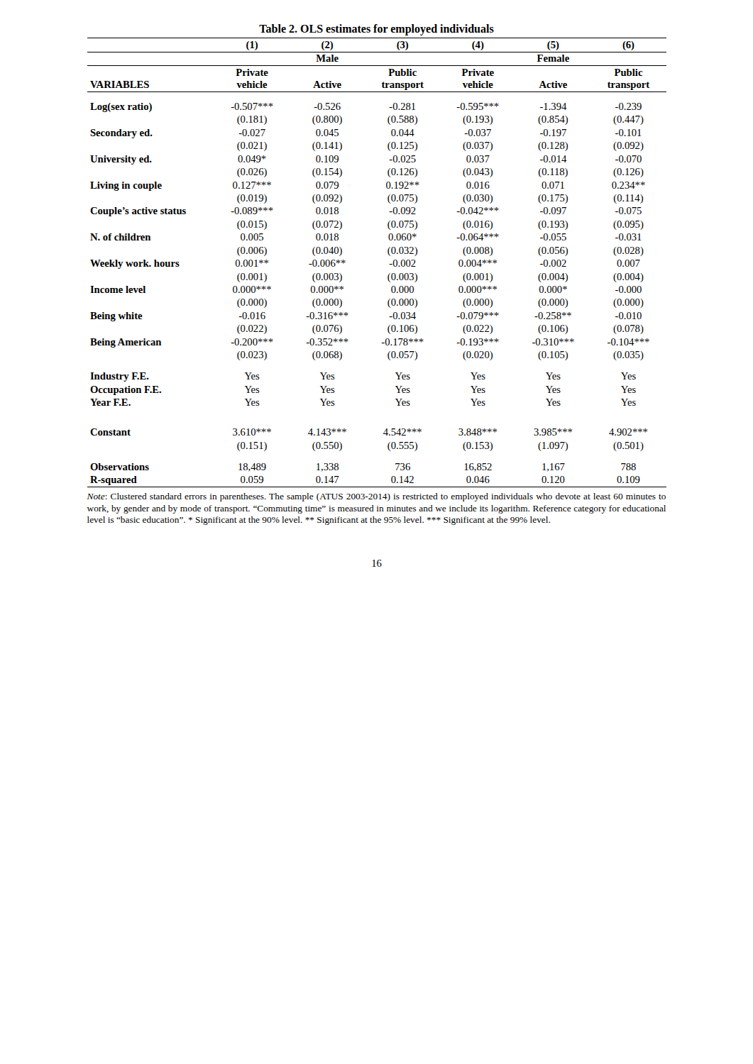Table 2. OLS estimates for employed individuals
| | (1) | (2) | (3) | (4) | (5) | (6) |
| | Male | Female |
| VARIABLES | Private vehicle | Active | Public transport | Private vehicle | Active | Public transport |
| Log(sex ratio) | -0.507*** | -0.526 | -0.281 | -0.595*** | -1.394 | -0.239 |
| | (0.181) | (0.800) | (0.588) | (0.193) | (0.854) | (0.447) |
| Secondary ed. | -0.027 | 0.045 | 0.044 | -0.037 | -0.197 | -0.101 |
| | (0.021) | (0.141) | (0.125) | (0.037) | (0.128) | (0.092) |
| University ed. | 0.049* | 0.109 | -0.025 | 0.037 | -0.014 | -0.070 |
| | (0.026) | (0.154) | (0.126) | (0.043) | (0.118) | (0.126) |
| Living in couple | 0.127*** | 0.079 | 0.192** | 0.016 | 0.071 | 0.234** |
| | (0.019) | (0.092) | (0.075) | (0.030) | (0.175) | (0.114) |
| Couple’s active status | -0.089*** | 0.018 | -0.092 | -0.042*** | -0.097 | -0.075 |
| | (0.015) | (0.072) | (0.075) | (0.016) | (0.193) | (0.095) |
| N. of children | 0.005 | 0.018 | 0.060* | -0.064*** | -0.055 | -0.031 |
| | (0.006) | (0.040) | (0.032) | (0.008) | (0.056) | (0.028) |
| Weekly work. hours | 0.001** | -0.006** | -0.002 | 0.004*** | -0.002 | 0.007 |
| | (0.001) | (0.003) | (0.003) | (0.001) | (0.004) | (0.004) |
| Income level | 0.000*** | 0.000** | 0.000 | 0.000*** | 0.000* | -0.000 |
| | (0.000) | (0.000) | (0.000) | (0.000) | (0.000) | (0.000) |
| Being white | -0.016 | -0.316*** | -0.034 | -0.079*** | -0.258** | -0.010 |
| | (0.022) | (0.076) | (0.106) | (0.022) | (0.106) | (0.078) |
| Being American | -0.200*** | -0.352*** | -0.178*** | -0.193*** | -0.310*** | -0.104*** |
| | (0.023) | (0.068) | (0.057) | (0.020) | (0.105) | (0.035) |
| Industry F.E. | Yes | Yes | Yes | Yes | Yes | Yes |
| Occupation F.E. | Yes | Yes | Yes | Yes | Yes | Yes |
| Year F.E. | Yes | Yes | Yes | Yes | Yes | Yes |
| Constant | 3.610*** | 4.143*** | 4.542*** | 3.848*** | 3.985*** | 4.902*** |
| | (0.151) | (0.550) | (0.555) | (0.153) | (1.097) | (0.501) |
| Observations | 18,489 | 1,338 | 736 | 16,852 | 1,167 | 788 |
| R-squared | 0.059 | 0.147 | 0.142 | 0.046 | 0.120 | 0.109 |
Note: Clustered standard errors in parentheses. The sample (ATUS 2003-2014) is restricted to employed individuals who devote at least 60 minutes to work, by gender and by mode of transport. “Commuting time” is measured in minutes and we include its logarithm. Reference category for educational level is “basic education”. * Significant at the 90% level. ** Significant at the 95% level. *** Significant at the 99% level.
16